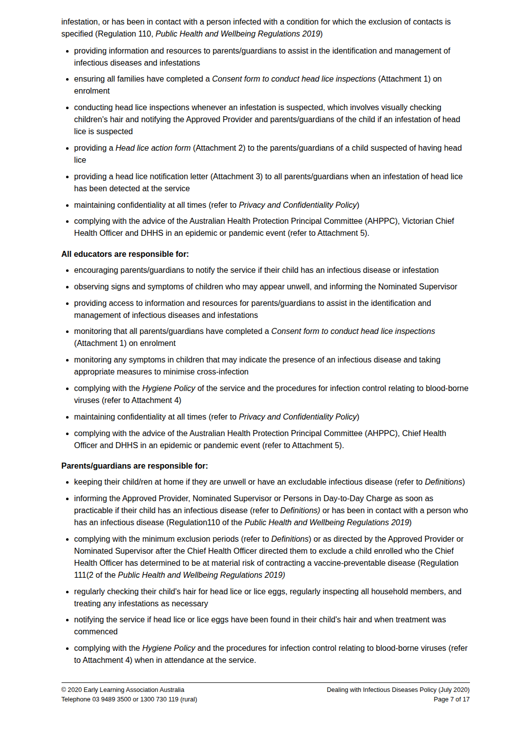infestation, or has been in contact with a person infected with a condition for which the exclusion of contacts is specified (Regulation 110, Public Health and Wellbeing Regulations 2019)
providing information and resources to parents/guardians to assist in the identification and management of infectious diseases and infestations
ensuring all families have completed a Consent form to conduct head lice inspections (Attachment 1) on enrolment
conducting head lice inspections whenever an infestation is suspected, which involves visually checking children's hair and notifying the Approved Provider and parents/guardians of the child if an infestation of head lice is suspected
providing a Head lice action form (Attachment 2) to the parents/guardians of a child suspected of having head lice
providing a head lice notification letter (Attachment 3) to all parents/guardians when an infestation of head lice has been detected at the service
maintaining confidentiality at all times (refer to Privacy and Confidentiality Policy)
complying with the advice of the Australian Health Protection Principal Committee (AHPPC), Victorian Chief Health Officer and DHHS in an epidemic or pandemic event (refer to Attachment 5).
All educators are responsible for:
encouraging parents/guardians to notify the service if their child has an infectious disease or infestation
observing signs and symptoms of children who may appear unwell, and informing the Nominated Supervisor
providing access to information and resources for parents/guardians to assist in the identification and management of infectious diseases and infestations
monitoring that all parents/guardians have completed a Consent form to conduct head lice inspections (Attachment 1) on enrolment
monitoring any symptoms in children that may indicate the presence of an infectious disease and taking appropriate measures to minimise cross-infection
complying with the Hygiene Policy of the service and the procedures for infection control relating to blood-borne viruses (refer to Attachment 4)
maintaining confidentiality at all times (refer to Privacy and Confidentiality Policy)
complying with the advice of the Australian Health Protection Principal Committee (AHPPC), Chief Health Officer and DHHS in an epidemic or pandemic event (refer to Attachment 5).
Parents/guardians are responsible for:
keeping their child/ren at home if they are unwell or have an excludable infectious disease (refer to Definitions)
informing the Approved Provider, Nominated Supervisor or Persons in Day-to-Day Charge as soon as practicable if their child has an infectious disease (refer to Definitions) or has been in contact with a person who has an infectious disease (Regulation110 of the Public Health and Wellbeing Regulations 2019)
complying with the minimum exclusion periods (refer to Definitions) or as directed by the Approved Provider or Nominated Supervisor after the Chief Health Officer directed them to exclude a child enrolled who the Chief Health Officer has determined to be at material risk of contracting a vaccine-preventable disease (Regulation 111(2 of the Public Health and Wellbeing Regulations 2019)
regularly checking their child's hair for head lice or lice eggs, regularly inspecting all household members, and treating any infestations as necessary
notifying the service if head lice or lice eggs have been found in their child's hair and when treatment was commenced
complying with the Hygiene Policy and the procedures for infection control relating to blood-borne viruses (refer to Attachment 4) when in attendance at the service.
© 2020 Early Learning Association Australia
Telephone 03 9489 3500 or 1300 730 119 (rural)
Dealing with Infectious Diseases Policy (July 2020)
Page 7 of 17